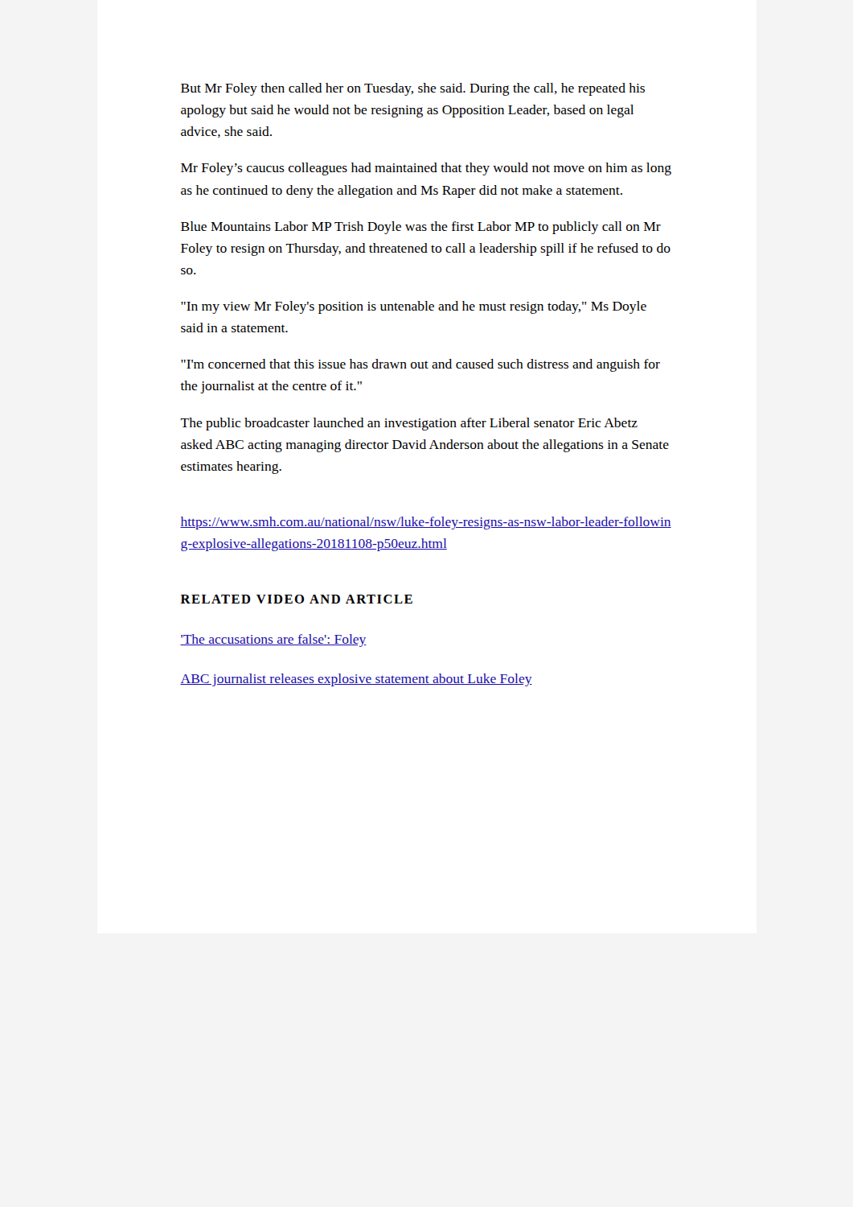But Mr Foley then called her on Tuesday, she said. During the call, he repeated his apology but said he would not be resigning as Opposition Leader, based on legal advice, she said.
Mr Foley’s caucus colleagues had maintained that they would not move on him as long as he continued to deny the allegation and Ms Raper did not make a statement.
Blue Mountains Labor MP Trish Doyle was the first Labor MP to publicly call on Mr Foley to resign on Thursday, and threatened to call a leadership spill if he refused to do so.
"In my view Mr Foley's position is untenable and he must resign today," Ms Doyle said in a statement.
"I'm concerned that this issue has drawn out and caused such distress and anguish for the journalist at the centre of it."
The public broadcaster launched an investigation after Liberal senator Eric Abetz asked ABC acting managing director David Anderson about the allegations in a Senate estimates hearing.
https://www.smh.com.au/national/nsw/luke-foley-resigns-as-nsw-labor-leader-following-explosive-allegations-20181108-p50euz.html
Related video and article
'The accusations are false': Foley
ABC journalist releases explosive statement about Luke Foley